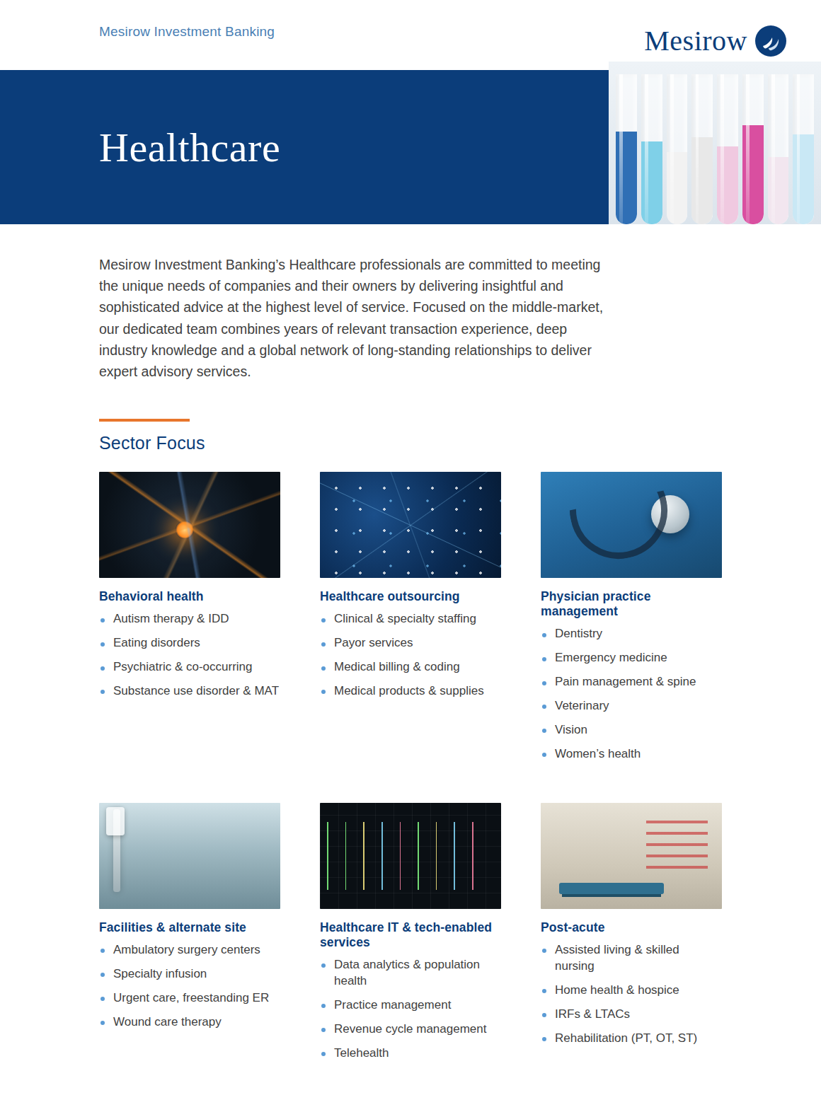Mesirow Investment Banking
Mesirow
Healthcare
Mesirow Investment Banking’s Healthcare professionals are committed to meeting the unique needs of companies and their owners by delivering insightful and sophisticated advice at the highest level of service. Focused on the middle-market, our dedicated team combines years of relevant transaction experience, deep industry knowledge and a global network of long-standing relationships to deliver expert advisory services.
Sector Focus
Behavioral health
Autism therapy & IDD
Eating disorders
Psychiatric & co-occurring
Substance use disorder & MAT
Healthcare outsourcing
Clinical & specialty staffing
Payor services
Medical billing & coding
Medical products & supplies
Physician practice management
Dentistry
Emergency medicine
Pain management & spine
Veterinary
Vision
Women’s health
Facilities & alternate site
Ambulatory surgery centers
Specialty infusion
Urgent care, freestanding ER
Wound care therapy
Healthcare IT & tech-enabled services
Data analytics & population health
Practice management
Revenue cycle management
Telehealth
Post-acute
Assisted living & skilled nursing
Home health & hospice
IRFs & LTACs
Rehabilitation (PT, OT, ST)